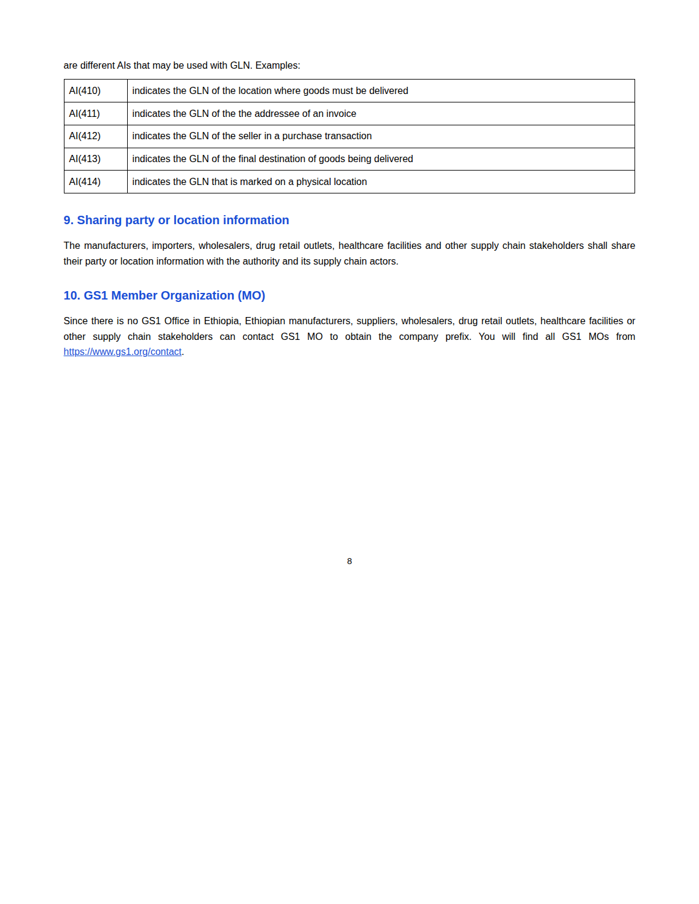are different AIs that may be used with GLN. Examples:
| AI(410) | indicates the GLN of the location where goods must be delivered |
| AI(411) | indicates the GLN of the the addressee of an invoice |
| AI(412) | indicates the GLN of the seller in a purchase transaction |
| AI(413) | indicates the GLN of the final destination of goods being delivered |
| AI(414) | indicates the GLN that is marked on a physical location |
9. Sharing party or location information
The manufacturers, importers, wholesalers, drug retail outlets, healthcare facilities and other supply chain stakeholders shall share their party or location information with the authority and its supply chain actors.
10. GS1 Member Organization (MO)
Since there is no GS1 Office in Ethiopia, Ethiopian manufacturers, suppliers, wholesalers, drug retail outlets, healthcare facilities or other supply chain stakeholders can contact GS1 MO to obtain the company prefix. You will find all GS1 MOs from https://www.gs1.org/contact.
8